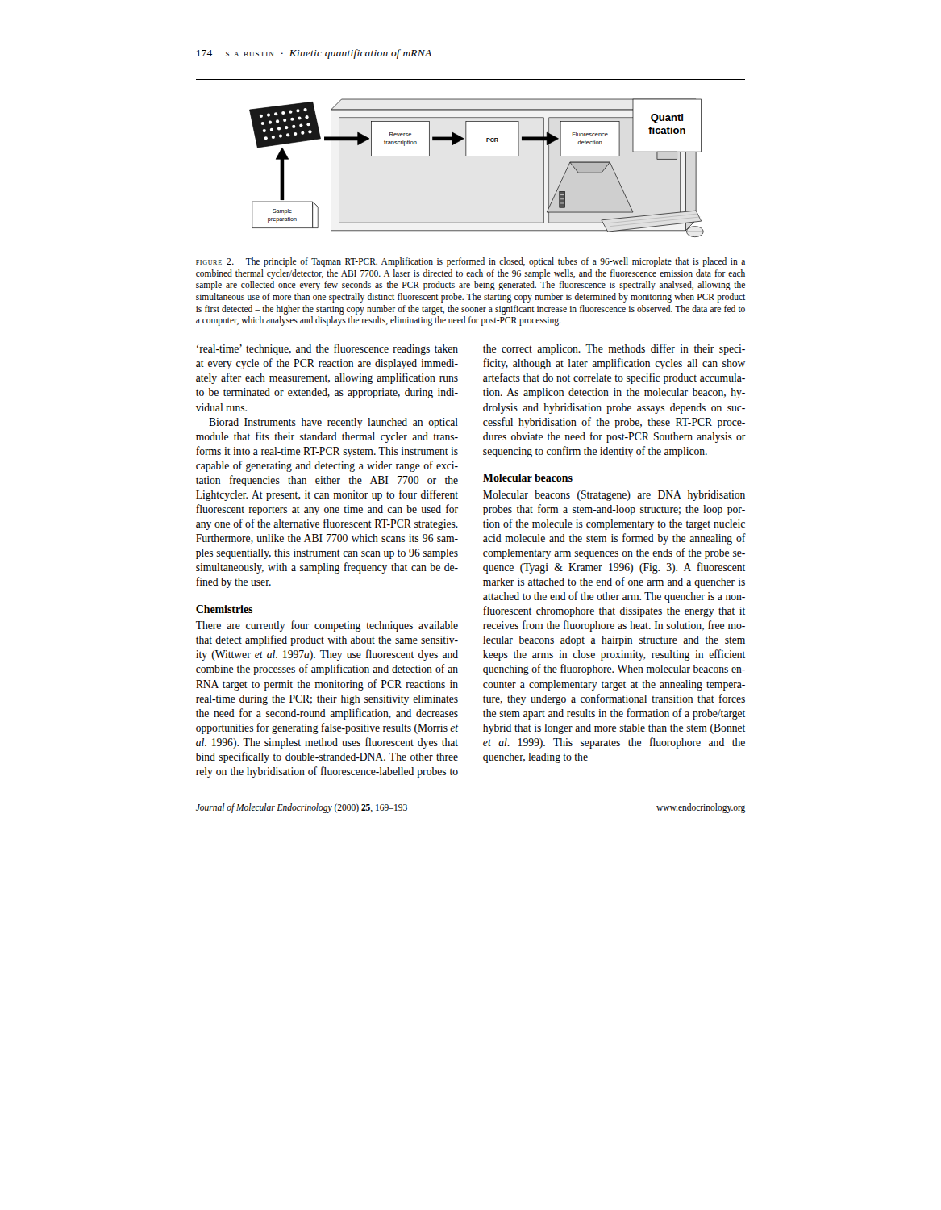174 s a bustin·Kinetic quantification of mRNA
Sample preparation Reverse transcription PCR Fluorescence detection Quanti fication
figure 2. The principle of Taqman RT-PCR. Amplification is performed in closed, optical tubes of a 96-well microplate that is placed in a combined thermal cycler/detector, the ABI 7700. A laser is directed to each of the 96 sample wells, and the fluorescence emission data for each sample are collected once every few seconds as the PCR products are being generated. The fluorescence is spectrally analysed, allowing the simultaneous use of more than one spectrally distinct fluorescent probe. The starting copy number is determined by monitoring when PCR product is first detected – the higher the starting copy number of the target, the sooner a significant increase in fluorescence is observed. The data are fed to a computer, which analyses and displays the results, eliminating the need for post-PCR processing.
‘real-time’ technique, and the fluorescence readings taken at every cycle of the PCR reaction are displayed immediately after each measurement, allowing amplification runs to be terminated or extended, as appropriate, during individual runs.
Biorad Instruments have recently launched an optical module that fits their standard thermal cycler and transforms it into a real-time RT-PCR system. This instrument is capable of generating and detecting a wider range of excitation frequencies than either the ABI 7700 or the Lightcycler. At present, it can monitor up to four different fluorescent reporters at any one time and can be used for any one of of the alternative fluorescent RT-PCR strategies. Furthermore, unlike the ABI 7700 which scans its 96 samples sequentially, this instrument can scan up to 96 samples simultaneously, with a sampling frequency that can be defined by the user.
Chemistries
There are currently four competing techniques available that detect amplified product with about the same sensitivity (Wittwer et al. 1997a). They use fluorescent dyes and combine the processes of amplification and detection of an RNA target to permit the monitoring of PCR reactions in real-time during the PCR; their high sensitivity eliminates the need for a second-round amplification, and decreases opportunities for generating false-positive results (Morris et al. 1996). The simplest method uses fluorescent dyes that bind specifically to double-stranded-DNA. The other three rely on the hybridisation of fluorescence-labelled probes to the correct amplicon. The methods differ in their specificity, although at later amplification cycles all can show artefacts that do not correlate to specific product accumulation. As amplicon detection in the molecular beacon, hydrolysis and hybridisation probe assays depends on successful hybridisation of the probe, these RT-PCR procedures obviate the need for post-PCR Southern analysis or sequencing to confirm the identity of the amplicon.
Molecular beacons
Molecular beacons (Stratagene) are DNA hybridisation probes that form a stem-and-loop structure; the loop portion of the molecule is complementary to the target nucleic acid molecule and the stem is formed by the annealing of complementary arm sequences on the ends of the probe sequence (Tyagi & Kramer 1996) (Fig. 3). A fluorescent marker is attached to the end of one arm and a quencher is attached to the end of the other arm. The quencher is a non-fluorescent chromophore that dissipates the energy that it receives from the fluorophore as heat. In solution, free molecular beacons adopt a hairpin structure and the stem keeps the arms in close proximity, resulting in efficient quenching of the fluorophore. When molecular beacons encounter a complementary target at the annealing temperature, they undergo a conformational transition that forces the stem apart and results in the formation of a probe/target hybrid that is longer and more stable than the stem (Bonnet et al. 1999). This separates the fluorophore and the quencher, leading to the
Journal of Molecular Endocrinology (2000) 25, 169–193
www.endocrinology.org